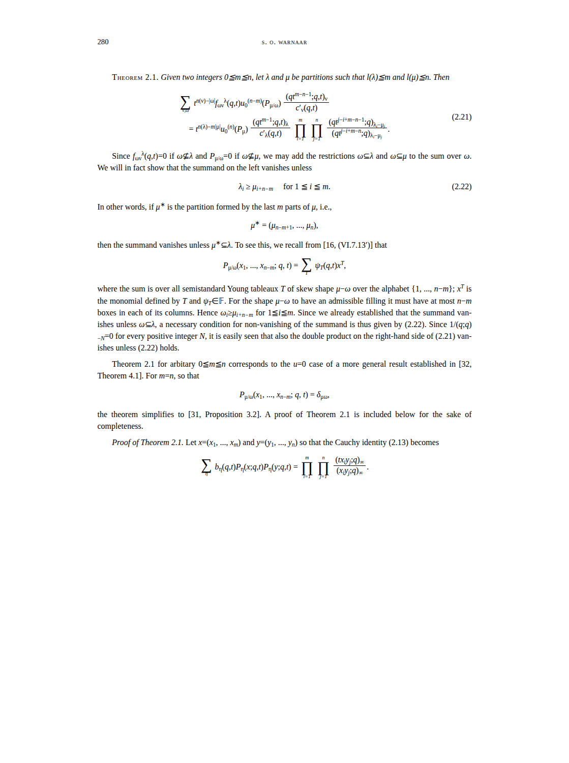280
s. o. warnaar
280
Theorem 2.1. Given two integers 0≦m≦n, let λ and μ be partitions such that l(λ)≦m and l(μ)≦n. Then
∑ν,ω tn(ν)−|ω|fωνλ(q,t)u0(n−m)(Pμ/ω) (qtm−n−1;q,t)ν c′ν(q,t)
= tn(λ)−m|μ|u0(n)(Pμ) (qtm−1;q,t)λ c′λ(q,t) m∏i=1 n∏j=1 (qtj−i+m−n−1;q)λi−μj(qtj−i+m−n;q)λi−μj.
(2.21)
Since fωνλ(q,t)=0 if ω⊈λ and Pμ/ω=0 if ω⊈μ, we may add the restrictions ω⊆λ and ω⊆μ to the sum over ω. We will in fact show that the summand on the left vanishes unless
λi ≥ μi+n−m for 1 ≦ i ≦ m.
(2.22)
In other words, if μ∗ is the partition formed by the last m parts of μ, i.e.,
μ∗ = (μn−m+1, ..., μn),
then the summand vanishes unless μ∗⊆λ. To see this, we recall from [16, (VI.7.13′)] that
Pμ/ω(x1, ..., xn−m; q, t) = ∑T ψT(q,t)xT,
where the sum is over all semistandard Young tableaux T of skew shape μ−ω over the alphabet {1, ..., n−m}; xT is the monomial defined by T and ψT∈𝔽. For the shape μ−ω to have an admissible filling it must have at most n−m boxes in each of its columns. Hence ωi≥μi+n−m for 1≦i≦m. Since we already established that the summand vanishes unless ω⊆λ, a necessary condition for non-vanishing of the summand is thus given by (2.22). Since 1/(q;q)−N=0 for every positive integer N, it is easily seen that also the double product on the right-hand side of (2.21) vanishes unless (2.22) holds.
Theorem 2.1 for arbitary 0≦m≦n corresponds to the u=0 case of a more general result established in [32, Theorem 4.1]. For m=n, so that
Pμ/ω(x1, ..., xn−m; q, t) = δμω,
the theorem simplifies to [31, Proposition 3.2]. A proof of Theorem 2.1 is included below for the sake of completeness.
Proof of Theorem 2.1. Let x=(x1, ..., xm) and y=(y1, ..., yn) so that the Cauchy identity (2.13) becomes
∑η bη(q,t)Pη(x;q,t)Pη(y;q,t) = m∏i=1 n∏j=1 (txiyj;q)∞(xiyj;q)∞.